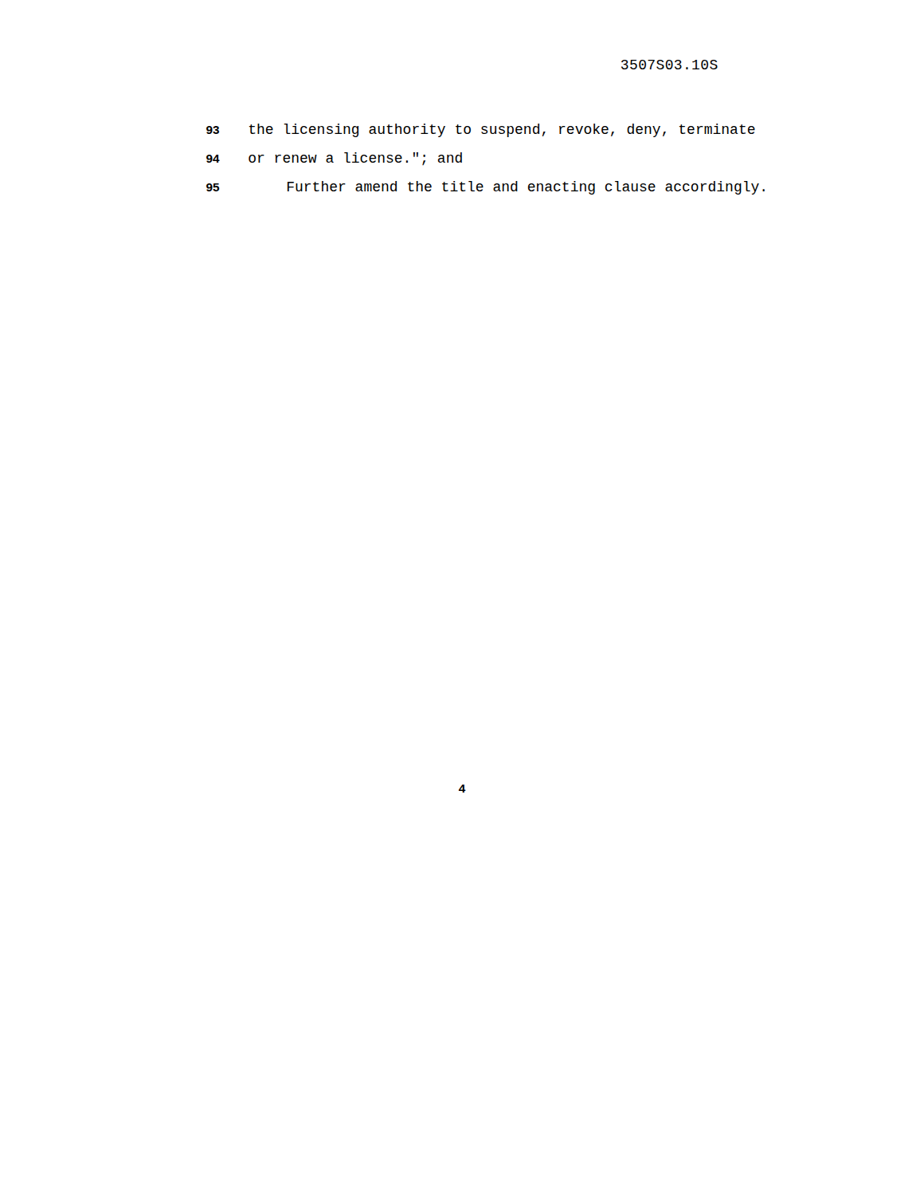3507S03.10S
93 the licensing authority to suspend, revoke, deny, terminate
94 or renew a license."; and
95 Further amend the title and enacting clause accordingly.
4